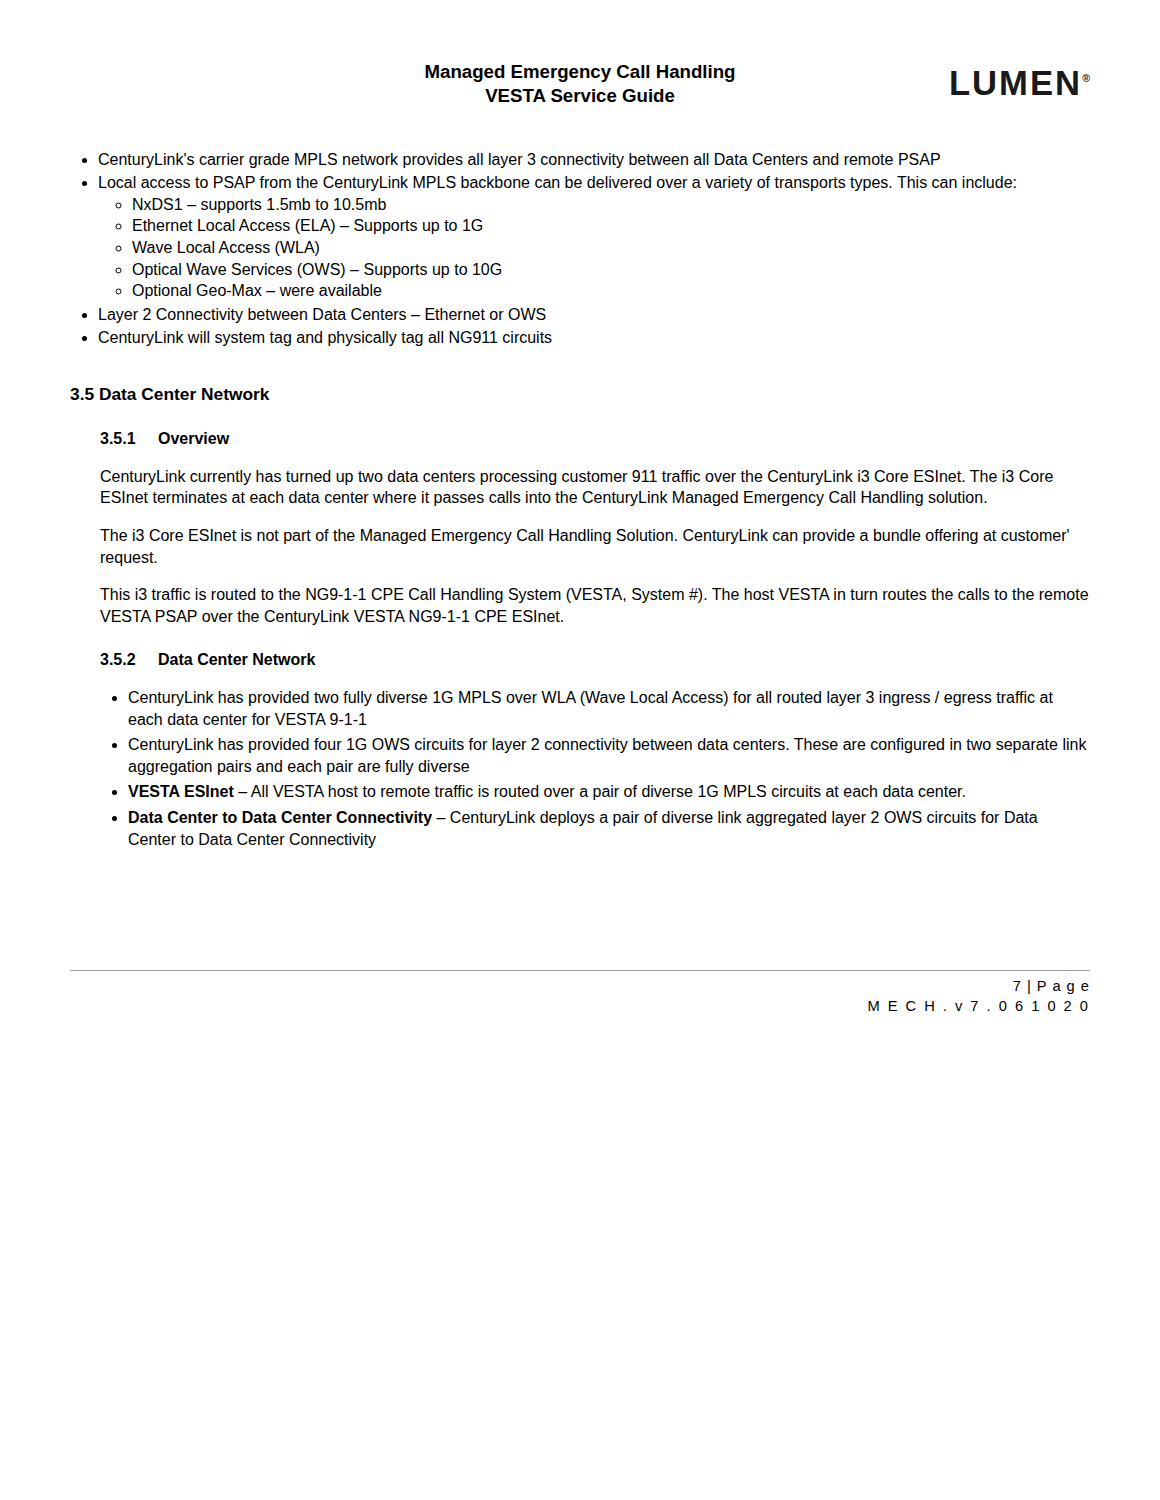LUMEN®
Managed Emergency Call Handling
VESTA Service Guide
CenturyLink's carrier grade MPLS network provides all layer 3 connectivity between all Data Centers and remote PSAP
Local access to PSAP from the CenturyLink MPLS backbone can be delivered over a variety of transports types. This can include:
NxDS1 – supports 1.5mb to 10.5mb
Ethernet Local Access (ELA) – Supports up to 1G
Wave Local Access (WLA)
Optical Wave Services (OWS) – Supports up to 10G
Optional Geo-Max – were available
Layer 2 Connectivity between Data Centers – Ethernet or OWS
CenturyLink will system tag and physically tag all NG911 circuits
3.5 Data Center Network
3.5.1 Overview
CenturyLink currently has turned up two data centers processing customer 911 traffic over the CenturyLink i3 Core ESInet. The i3 Core ESInet terminates at each data center where it passes calls into the CenturyLink Managed Emergency Call Handling solution.
The i3 Core ESInet is not part of the Managed Emergency Call Handling Solution. CenturyLink can provide a bundle offering at customer' request.
This i3 traffic is routed to the NG9-1-1 CPE Call Handling System (VESTA, System #). The host VESTA in turn routes the calls to the remote VESTA PSAP over the CenturyLink VESTA NG9-1-1 CPE ESInet.
3.5.2 Data Center Network
CenturyLink has provided two fully diverse 1G MPLS over WLA (Wave Local Access) for all routed layer 3 ingress / egress traffic at each data center for VESTA 9-1-1
CenturyLink has provided four 1G OWS circuits for layer 2 connectivity between data centers. These are configured in two separate link aggregation pairs and each pair are fully diverse
VESTA ESInet – All VESTA host to remote traffic is routed over a pair of diverse 1G MPLS circuits at each data center.
Data Center to Data Center Connectivity – CenturyLink deploys a pair of diverse link aggregated layer 2 OWS circuits for Data Center to Data Center Connectivity
7 | P a g e
M E C H . v 7 . 0 6 1 0 2 0